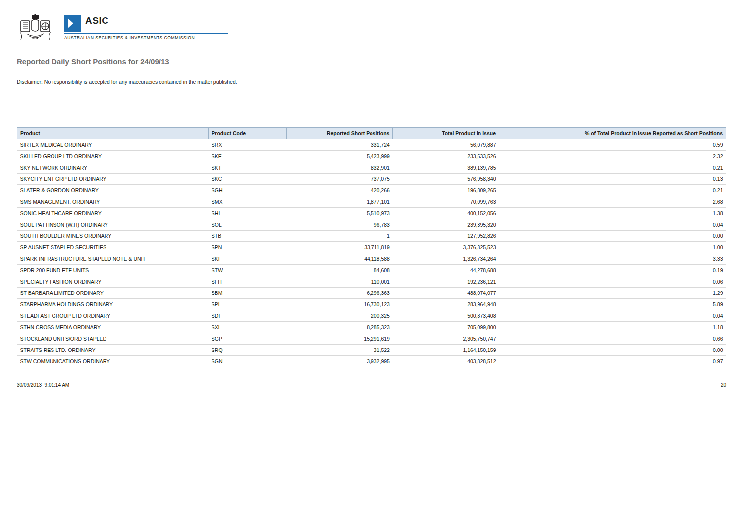ASIC
Australian Securities & Investments Commission
Reported Daily Short Positions for 24/09/13
Disclaimer: No responsibility is accepted for any inaccuracies contained in the matter published.
| Product | Product Code | Reported Short Positions | Total Product in Issue | % of Total Product in Issue Reported as Short Positions |
| --- | --- | --- | --- | --- |
| SIRTEX MEDICAL ORDINARY | SRX | 331,724 | 56,079,887 | 0.59 |
| SKILLED GROUP LTD ORDINARY | SKE | 5,423,999 | 233,533,526 | 2.32 |
| SKY NETWORK ORDINARY | SKT | 832,901 | 389,139,785 | 0.21 |
| SKYCITY ENT GRP LTD ORDINARY | SKC | 737,075 | 576,958,340 | 0.13 |
| SLATER & GORDON ORDINARY | SGH | 420,266 | 196,809,265 | 0.21 |
| SMS MANAGEMENT. ORDINARY | SMX | 1,877,101 | 70,099,763 | 2.68 |
| SONIC HEALTHCARE ORDINARY | SHL | 5,510,973 | 400,152,056 | 1.38 |
| SOUL PATTINSON (W.H) ORDINARY | SOL | 96,783 | 239,395,320 | 0.04 |
| SOUTH BOULDER MINES ORDINARY | STB | 1 | 127,952,826 | 0.00 |
| SP AUSNET STAPLED SECURITIES | SPN | 33,711,819 | 3,376,325,523 | 1.00 |
| SPARK INFRASTRUCTURE STAPLED NOTE & UNIT | SKI | 44,118,588 | 1,326,734,264 | 3.33 |
| SPDR 200 FUND ETF UNITS | STW | 84,608 | 44,278,688 | 0.19 |
| SPECIALTY FASHION ORDINARY | SFH | 110,001 | 192,236,121 | 0.06 |
| ST BARBARA LIMITED ORDINARY | SBM | 6,296,363 | 488,074,077 | 1.29 |
| STARPHARMA HOLDINGS ORDINARY | SPL | 16,730,123 | 283,964,948 | 5.89 |
| STEADFAST GROUP LTD ORDINARY | SDF | 200,325 | 500,873,408 | 0.04 |
| STHN CROSS MEDIA ORDINARY | SXL | 8,285,323 | 705,099,800 | 1.18 |
| STOCKLAND UNITS/ORD STAPLED | SGP | 15,291,619 | 2,305,750,747 | 0.66 |
| STRAITS RES LTD. ORDINARY | SRQ | 31,522 | 1,164,150,159 | 0.00 |
| STW COMMUNICATIONS ORDINARY | SGN | 3,932,995 | 403,828,512 | 0.97 |
30/09/2013 9:01:14 AM
20